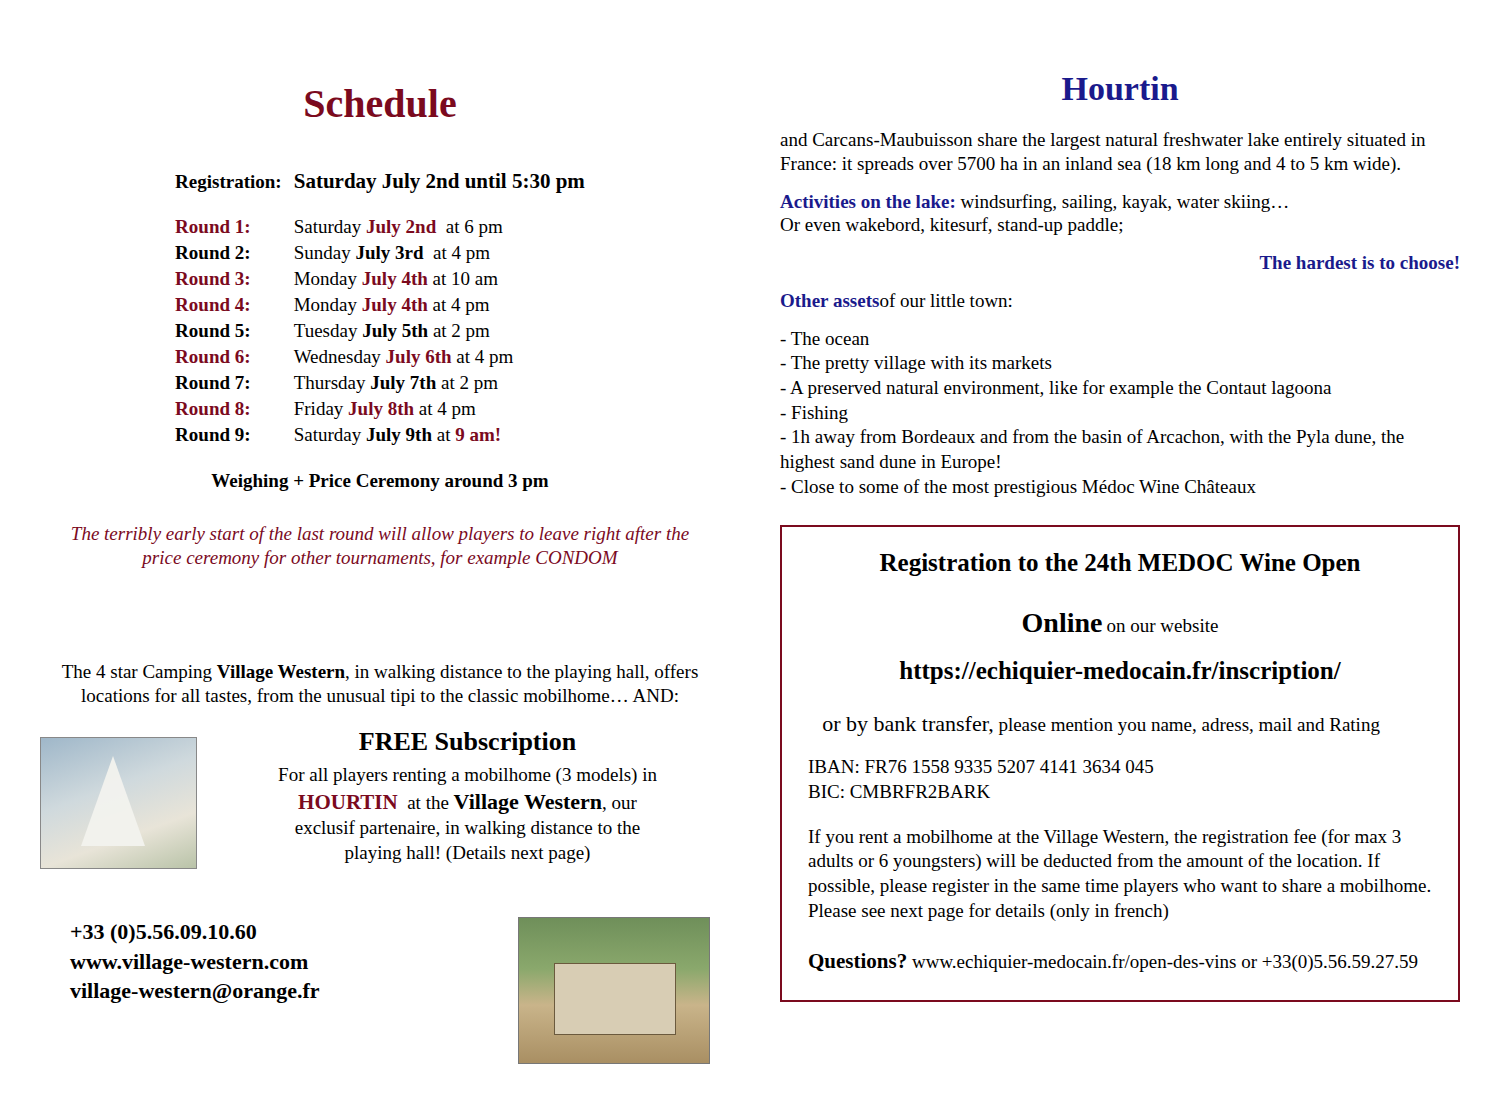Schedule
| Registration: | Saturday July 2nd until 5:30 pm |
| Round 1: | Saturday July 2nd at 6 pm |
| Round 2: | Sunday July 3rd at 4 pm |
| Round 3: | Monday July 4th at 10 am |
| Round 4: | Monday July 4th at 4 pm |
| Round 5: | Tuesday July 5th at 2 pm |
| Round 6: | Wednesday July 6th at 4 pm |
| Round 7: | Thursday July 7th at 2 pm |
| Round 8: | Friday July 8th at 4 pm |
| Round 9: | Saturday July 9th at 9 am! |
Weighing + Price Ceremony around 3 pm
The terribly early start of the last round will allow players to leave right after the price ceremony for other tournaments, for example CONDOM
The 4 star Camping Village Western, in walking distance to the playing hall, offers locations for all tastes, from the unusual tipi to the classic mobilhome… AND:
FREE Subscription
For all players renting a mobilhome (3 models) in
HOURTIN at the Village Western, our
exclusif partenaire, in walking distance to the
playing hall! (Details next page)
+33 (0)5.56.09.10.60
www.village-western.com
village-western@orange.fr
Hourtin
and Carcans-Maubuisson share the largest natural freshwater lake entirely situated in France: it spreads over 5700 ha in an inland sea (18 km long and 4 to 5 km wide).
Activities on the lake: windsurfing, sailing, kayak, water skiing…
Or even wakebord, kitesurf, stand-up paddle;
The hardest is to choose!
Other assetsof our little town:
The ocean
The pretty village with its markets
A preserved natural environment, like for example the Contaut lagoona
Fishing
1h away from Bordeaux and from the basin of Arcachon, with the Pyla dune, the highest sand dune in Europe!
Close to some of the most prestigious Médoc Wine Châteaux
Registration to the 24th MEDOC Wine Open
Online on our website
https://echiquier-medocain.fr/inscription/
or by bank transfer, please mention you name, adress, mail and Rating
IBAN: FR76 1558 9335 5207 4141 3634 045
BIC: CMBRFR2BARK
If you rent a mobilhome at the Village Western, the registration fee (for max 3 adults or 6 youngsters) will be deducted from the amount of the location. If possible, please register in the same time players who want to share a mobilhome. Please see next page for details (only in french)
Questions? www.echiquier-medocain.fr/open-des-vins or +33(0)5.56.59.27.59